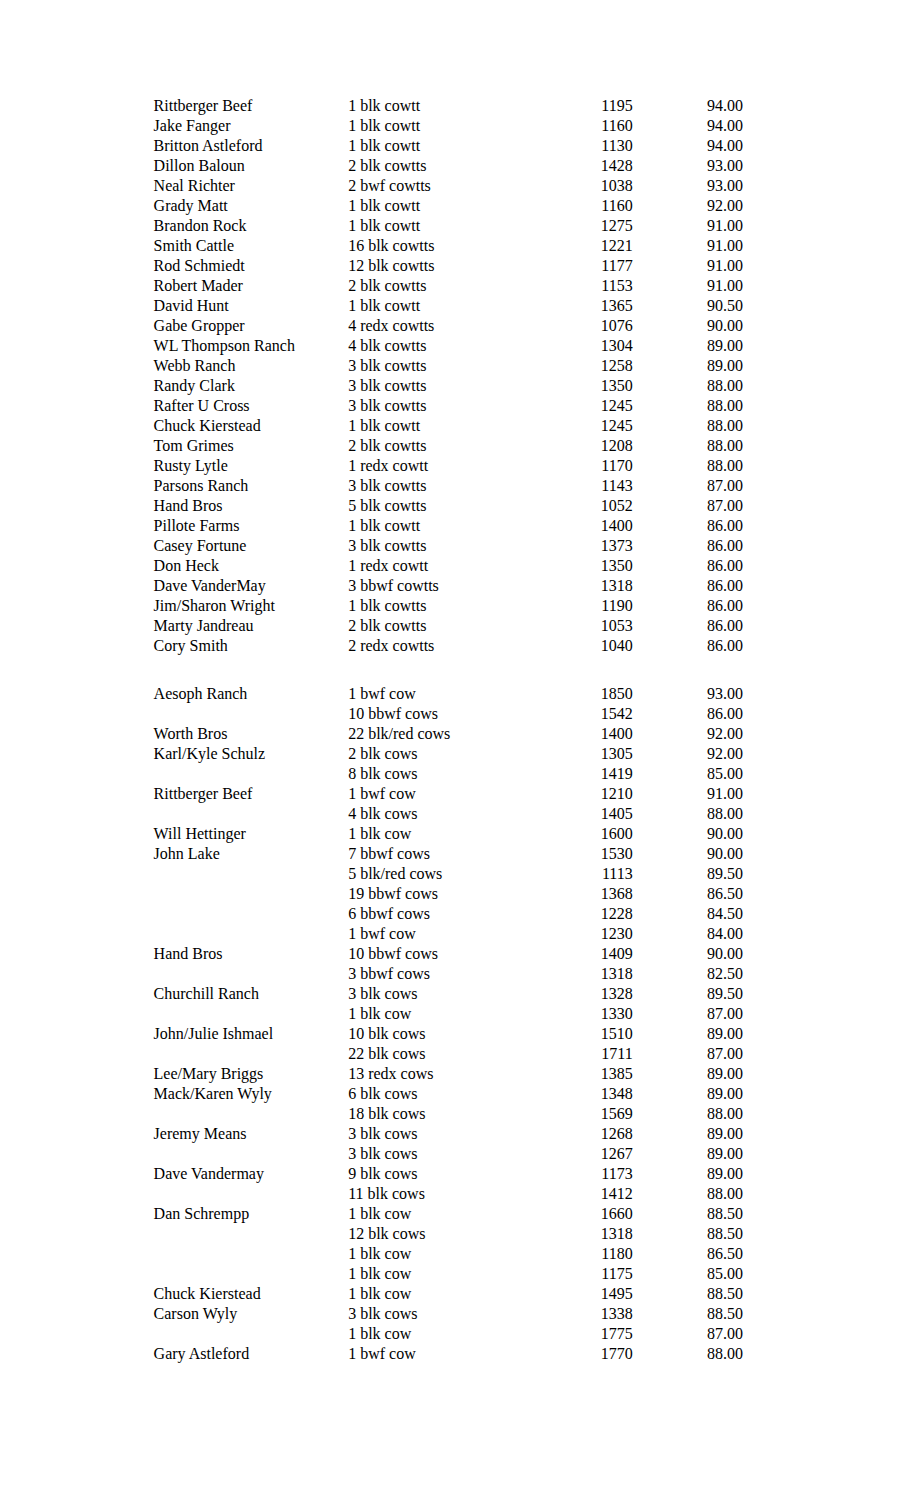| Rittberger Beef | 1 blk cowtt | 1195 | 94.00 |
| Jake Fanger | 1 blk cowtt | 1160 | 94.00 |
| Britton Astleford | 1 blk cowtt | 1130 | 94.00 |
| Dillon Baloun | 2 blk cowtts | 1428 | 93.00 |
| Neal Richter | 2 bwf cowtts | 1038 | 93.00 |
| Grady Matt | 1 blk cowtt | 1160 | 92.00 |
| Brandon Rock | 1 blk cowtt | 1275 | 91.00 |
| Smith Cattle | 16 blk cowtts | 1221 | 91.00 |
| Rod Schmiedt | 12 blk cowtts | 1177 | 91.00 |
| Robert Mader | 2 blk cowtts | 1153 | 91.00 |
| David Hunt | 1 blk cowtt | 1365 | 90.50 |
| Gabe Gropper | 4 redx cowtts | 1076 | 90.00 |
| WL Thompson Ranch | 4 blk cowtts | 1304 | 89.00 |
| Webb Ranch | 3 blk cowtts | 1258 | 89.00 |
| Randy Clark | 3 blk cowtts | 1350 | 88.00 |
| Rafter U Cross | 3 blk cowtts | 1245 | 88.00 |
| Chuck Kierstead | 1 blk cowtt | 1245 | 88.00 |
| Tom Grimes | 2 blk cowtts | 1208 | 88.00 |
| Rusty Lytle | 1 redx cowtt | 1170 | 88.00 |
| Parsons Ranch | 3 blk cowtts | 1143 | 87.00 |
| Hand Bros | 5 blk cowtts | 1052 | 87.00 |
| Pillote Farms | 1 blk cowtt | 1400 | 86.00 |
| Casey Fortune | 3 blk cowtts | 1373 | 86.00 |
| Don Heck | 1 redx cowtt | 1350 | 86.00 |
| Dave VanderMay | 3 bbwf cowtts | 1318 | 86.00 |
| Jim/Sharon Wright | 1 blk cowtts | 1190 | 86.00 |
| Marty Jandreau | 2 blk cowtts | 1053 | 86.00 |
| Cory Smith | 2 redx cowtts | 1040 | 86.00 |
| Aesoph Ranch | 1 bwf cow | 1850 | 93.00 |
| | 10 bbwf cows | 1542 | 86.00 |
| Worth Bros | 22 blk/red cows | 1400 | 92.00 |
| Karl/Kyle Schulz | 2 blk cows | 1305 | 92.00 |
| | 8 blk cows | 1419 | 85.00 |
| Rittberger Beef | 1 bwf cow | 1210 | 91.00 |
| | 4 blk cows | 1405 | 88.00 |
| Will Hettinger | 1 blk cow | 1600 | 90.00 |
| John Lake | 7 bbwf cows | 1530 | 90.00 |
| | 5 blk/red cows | 1113 | 89.50 |
| | 19 bbwf cows | 1368 | 86.50 |
| | 6 bbwf cows | 1228 | 84.50 |
| | 1 bwf cow | 1230 | 84.00 |
| Hand Bros | 10 bbwf cows | 1409 | 90.00 |
| | 3 bbwf cows | 1318 | 82.50 |
| Churchill Ranch | 3 blk cows | 1328 | 89.50 |
| | 1 blk cow | 1330 | 87.00 |
| John/Julie Ishmael | 10 blk cows | 1510 | 89.00 |
| | 22 blk cows | 1711 | 87.00 |
| Lee/Mary Briggs | 13 redx cows | 1385 | 89.00 |
| Mack/Karen Wyly | 6 blk cows | 1348 | 89.00 |
| | 18 blk cows | 1569 | 88.00 |
| Jeremy Means | 3 blk cows | 1268 | 89.00 |
| | 3 blk cows | 1267 | 89.00 |
| Dave Vandermay | 9 blk cows | 1173 | 89.00 |
| | 11 blk cows | 1412 | 88.00 |
| Dan Schrempp | 1 blk cow | 1660 | 88.50 |
| | 12 blk cows | 1318 | 88.50 |
| | 1 blk cow | 1180 | 86.50 |
| | 1 blk cow | 1175 | 85.00 |
| Chuck Kierstead | 1 blk cow | 1495 | 88.50 |
| Carson Wyly | 3 blk cows | 1338 | 88.50 |
| | 1 blk cow | 1775 | 87.00 |
| Gary Astleford | 1 bwf cow | 1770 | 88.00 |